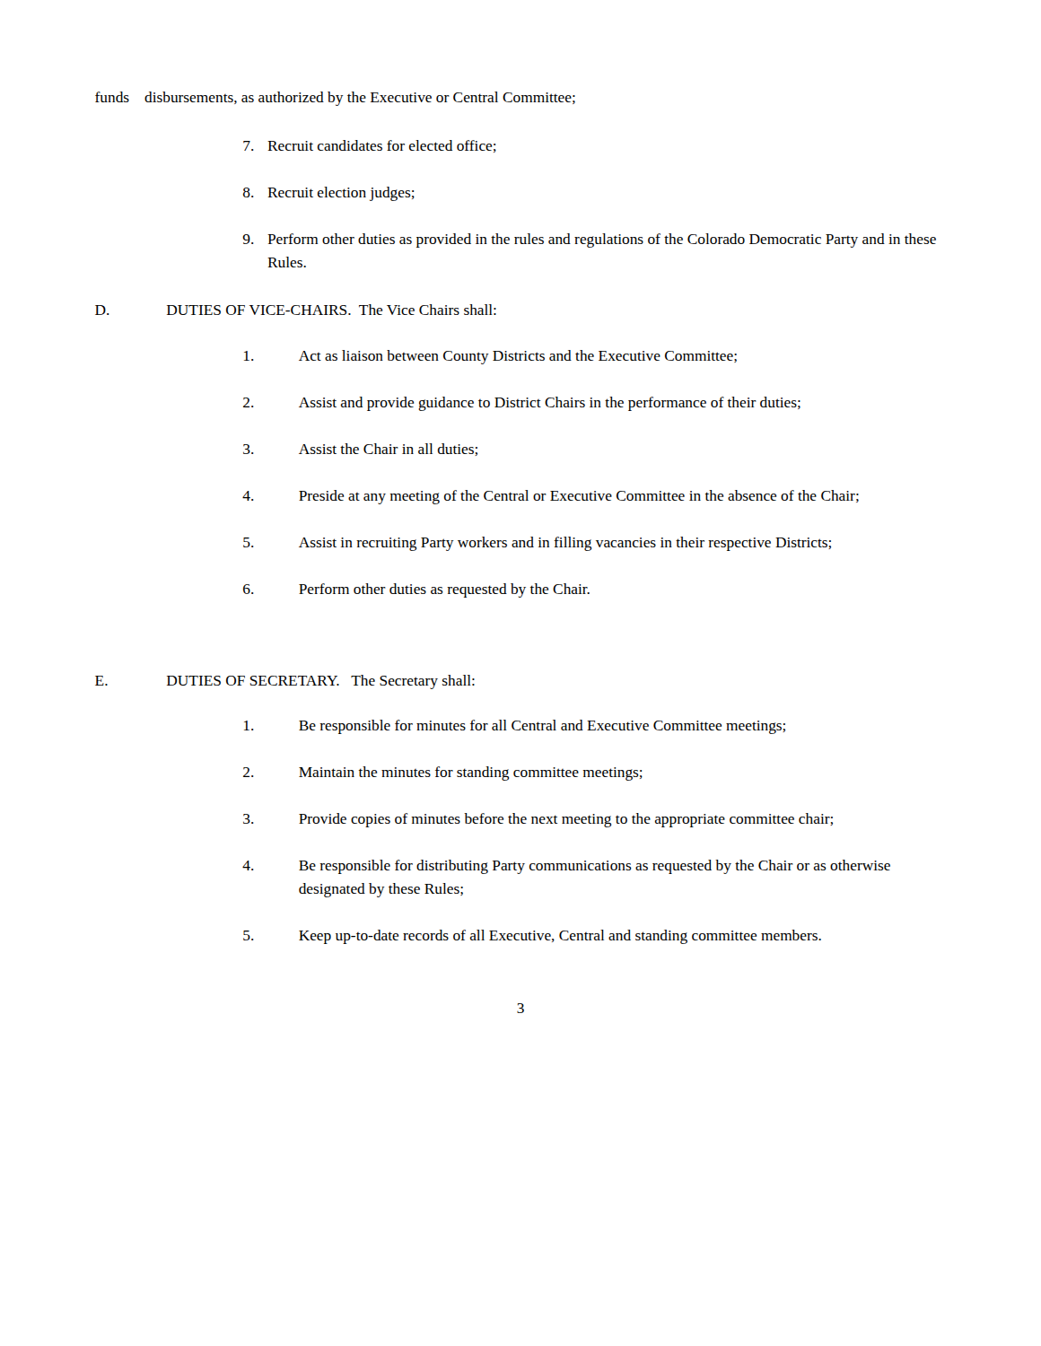fundsdisbursements, as authorized by the Executive or Central Committee;
7. Recruit candidates for elected office;
8. Recruit election judges;
9. Perform other duties as provided in the rules and regulations of the Colorado Democratic Party and in these Rules.
D. DUTIES OF VICE-CHAIRS. The Vice Chairs shall:
1. Act as liaison between County Districts and the Executive Committee;
2. Assist and provide guidance to District Chairs in the performance of their duties;
3. Assist the Chair in all duties;
4. Preside at any meeting of the Central or Executive Committee in the absence of the Chair;
5. Assist in recruiting Party workers and in filling vacancies in their respective Districts;
6. Perform other duties as requested by the Chair.
E. DUTIES OF SECRETARY. The Secretary shall:
1. Be responsible for minutes for all Central and Executive Committee meetings;
2. Maintain the minutes for standing committee meetings;
3. Provide copies of minutes before the next meeting to the appropriate committee chair;
4. Be responsible for distributing Party communications as requested by the Chair or as otherwise designated by these Rules;
5. Keep up-to-date records of all Executive, Central and standing committee members.
3